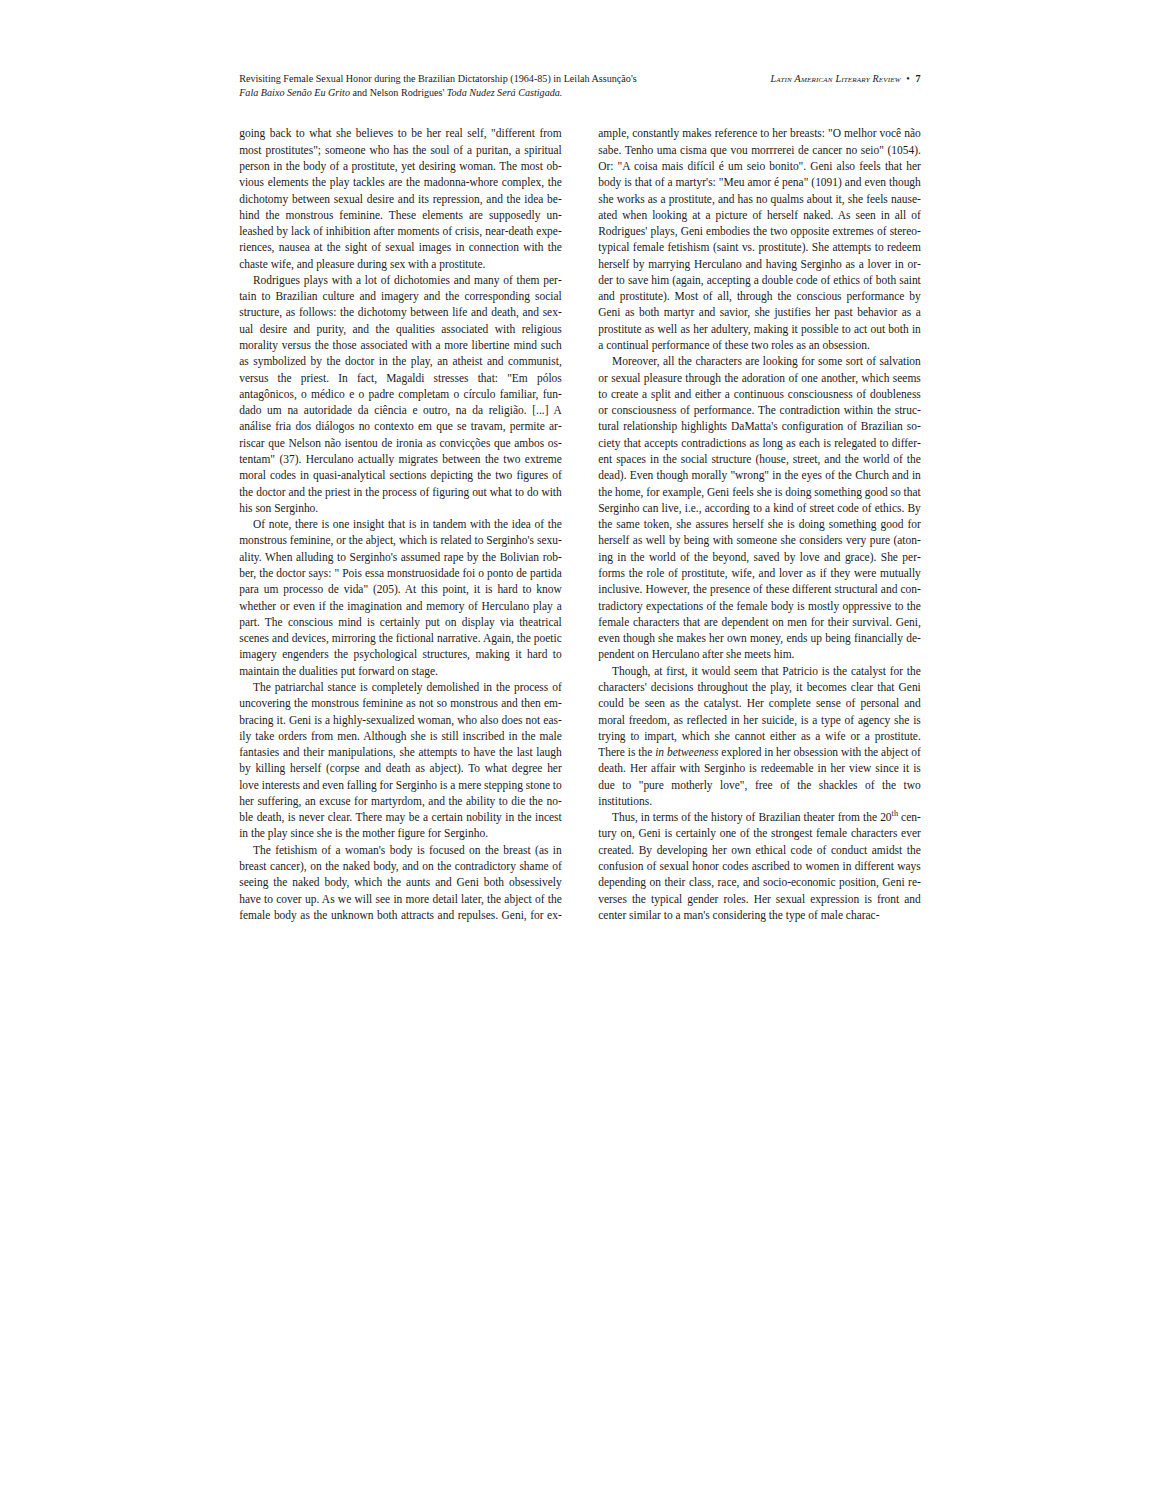Revisiting Female Sexual Honor during the Brazilian Dictatorship (1964-85) in Leilah Assunção's Fala Baixo Senão Eu Grito and Nelson Rodrigues' Toda Nudez Será Castigada.
Latin American Literary Review • 7
going back to what she believes to be her real self, "different from most prostitutes"; someone who has the soul of a puritan, a spiritual person in the body of a prostitute, yet desiring woman. The most obvious elements the play tackles are the madonna-whore complex, the dichotomy between sexual desire and its repression, and the idea behind the monstrous feminine. These elements are supposedly unleashed by lack of inhibition after moments of crisis, near-death experiences, nausea at the sight of sexual images in connection with the chaste wife, and pleasure during sex with a prostitute.
Rodrigues plays with a lot of dichotomies and many of them pertain to Brazilian culture and imagery and the corresponding social structure, as follows: the dichotomy between life and death, and sexual desire and purity, and the qualities associated with religious morality versus the those associated with a more libertine mind such as symbolized by the doctor in the play, an atheist and communist, versus the priest. In fact, Magaldi stresses that: "Em pólos antagônicos, o médico e o padre completam o círculo familiar, fundado um na autoridade da ciência e outro, na da religião. [...] A análise fria dos diálogos no contexto em que se travam, permite arriscar que Nelson não isentou de ironia as convicções que ambos ostentam" (37). Herculano actually migrates between the two extreme moral codes in quasi-analytical sections depicting the two figures of the doctor and the priest in the process of figuring out what to do with his son Serginho.
Of note, there is one insight that is in tandem with the idea of the monstrous feminine, or the abject, which is related to Serginho's sexuality. When alluding to Serginho's assumed rape by the Bolivian robber, the doctor says: " Pois essa monstruosidade foi o ponto de partida para um processo de vida" (205). At this point, it is hard to know whether or even if the imagination and memory of Herculano play a part. The conscious mind is certainly put on display via theatrical scenes and devices, mirroring the fictional narrative. Again, the poetic imagery engenders the psychological structures, making it hard to maintain the dualities put forward on stage.
The patriarchal stance is completely demolished in the process of uncovering the monstrous feminine as not so monstrous and then embracing it. Geni is a highly-sexualized woman, who also does not easily take orders from men. Although she is still inscribed in the male fantasies and their manipulations, she attempts to have the last laugh by killing herself (corpse and death as abject). To what degree her love interests and even falling for Serginho is a mere stepping stone to her suffering, an excuse for martyrdom, and the ability to die the noble death, is never clear. There may be a certain nobility in the incest in the play since she is the mother figure for Serginho.
The fetishism of a woman's body is focused on the breast (as in breast cancer), on the naked body, and on the contradictory shame of seeing the naked body, which the aunts and Geni both obsessively have to cover up. As we will see in more detail later, the abject of the female body as the unknown both attracts and repulses. Geni, for example, constantly makes reference to her breasts: "O melhor você não sabe. Tenho uma cisma que vou morrrerei de cancer no seio" (1054). Or: "A coisa mais difícil é um seio bonito". Geni also feels that her body is that of a martyr's: "Meu amor é pena" (1091) and even though she works as a prostitute, and has no qualms about it, she feels nauseated when looking at a picture of herself naked. As seen in all of Rodrigues' plays, Geni embodies the two opposite extremes of stereotypical female fetishism (saint vs. prostitute). She attempts to redeem herself by marrying Herculano and having Serginho as a lover in order to save him (again, accepting a double code of ethics of both saint and prostitute). Most of all, through the conscious performance by Geni as both martyr and savior, she justifies her past behavior as a prostitute as well as her adultery, making it possible to act out both in a continual performance of these two roles as an obsession.
Moreover, all the characters are looking for some sort of salvation or sexual pleasure through the adoration of one another, which seems to create a split and either a continuous consciousness of doubleness or consciousness of performance. The contradiction within the structural relationship highlights DaMatta's configuration of Brazilian society that accepts contradictions as long as each is relegated to different spaces in the social structure (house, street, and the world of the dead). Even though morally "wrong" in the eyes of the Church and in the home, for example, Geni feels she is doing something good so that Serginho can live, i.e., according to a kind of street code of ethics. By the same token, she assures herself she is doing something good for herself as well by being with someone she considers very pure (atoning in the world of the beyond, saved by love and grace). She performs the role of prostitute, wife, and lover as if they were mutually inclusive. However, the presence of these different structural and contradictory expectations of the female body is mostly oppressive to the female characters that are dependent on men for their survival. Geni, even though she makes her own money, ends up being financially dependent on Herculano after she meets him.
Though, at first, it would seem that Patricio is the catalyst for the characters' decisions throughout the play, it becomes clear that Geni could be seen as the catalyst. Her complete sense of personal and moral freedom, as reflected in her suicide, is a type of agency she is trying to impart, which she cannot either as a wife or a prostitute. There is the in betweeness explored in her obsession with the abject of death. Her affair with Serginho is redeemable in her view since it is due to "pure motherly love", free of the shackles of the two institutions.
Thus, in terms of the history of Brazilian theater from the 20th century on, Geni is certainly one of the strongest female characters ever created. By developing her own ethical code of conduct amidst the confusion of sexual honor codes ascribed to women in different ways depending on their class, race, and socio-economic position, Geni reverses the typical gender roles. Her sexual expression is front and center similar to a man's considering the type of male charac-